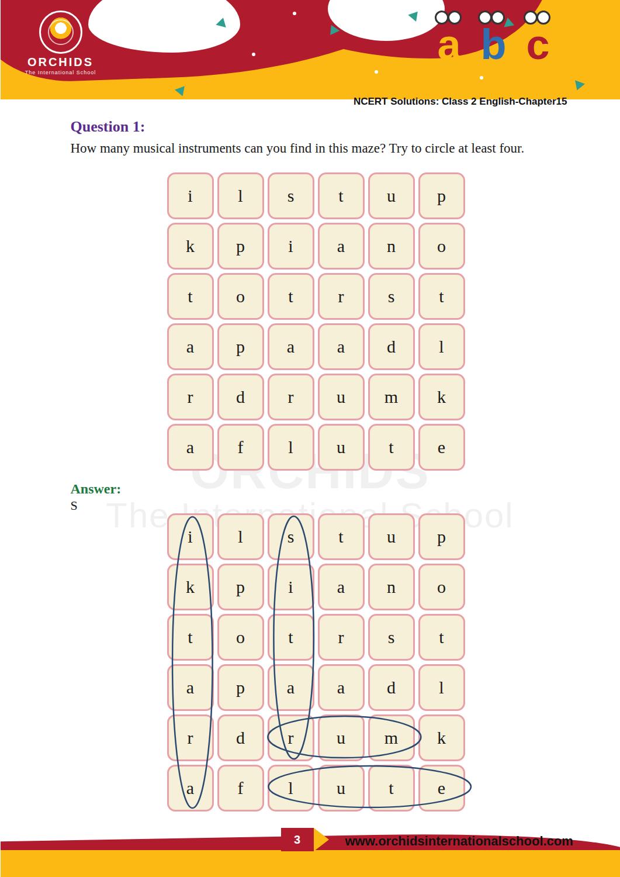ORCHIDS
The International School
a b c
NCERT Solutions: Class 2 English-Chapter15
Question 1:
How many musical instruments can you find in this maze? Try to circle at least four.
i
l
s
t
u
p
k
p
i
a
n
o
t
o
t
r
s
t
a
p
a
a
d
l
r
d
r
u
m
k
a
f
l
u
t
e
Answer:
S
i
l
s
t
u
p
k
p
i
a
n
o
t
o
t
r
s
t
a
p
a
a
d
l
r
d
r
u
m
k
a
f
l
u
t
e
ORCHIDS The International School
3
www.orchidsinternationalschool.com